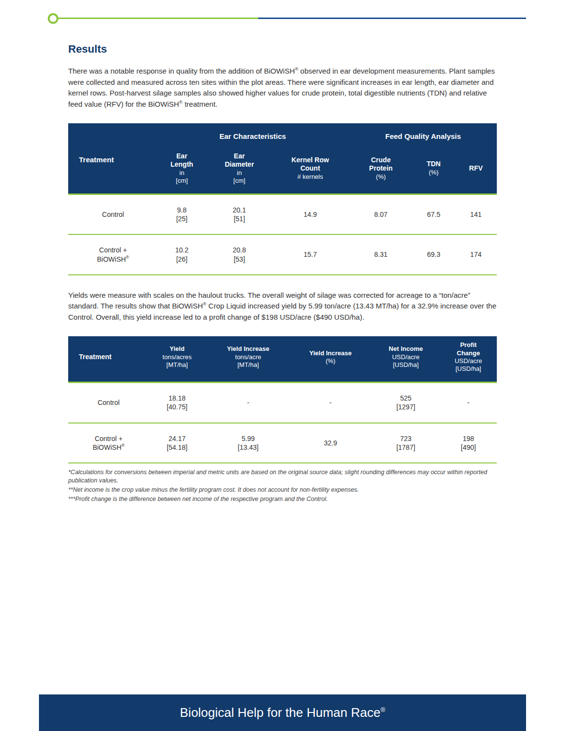Results
There was a notable response in quality from the addition of BiOWiSH® observed in ear development measurements. Plant samples were collected and measured across ten sites within the plot areas. There were significant increases in ear length, ear diameter and kernel rows. Post-harvest silage samples also showed higher values for crude protein, total digestible nutrients (TDN) and relative feed value (RFV) for the BiOWiSH® treatment.
| Treatment | Ear Characteristics | Feed Quality Analysis |
| --- | --- | --- |
| Ear Length in [cm] | Ear Diameter in [cm] | Kernel Row Count # kernels | Crude Protein (%) | TDN (%) | RFV |
| Control | 9.8 [25] | 20.1 [51] | 14.9 | 8.07 | 67.5 | 141 |
| Control + BiOWiSH ® | 10.2 [26] | 20.8 [53] | 15.7 | 8.31 | 69.3 | 174 |
Yields were measure with scales on the haulout trucks. The overall weight of silage was corrected for acreage to a “ton/acre” standard. The results show that BiOWiSH® Crop Liquid increased yield by 5.99 ton/acre (13.43 MT/ha) for a 32.9% increase over the Control. Overall, this yield increase led to a profit change of $198 USD/acre ($490 USD/ha).
| Treatment | Yield tons/acres [MT/ha] | Yield Increase tons/acre [MT/ha] | Yield Increase (%) | Net Income USD/acre [USD/ha] | Profit Change USD/acre [USD/ha] |
| --- | --- | --- | --- | --- | --- |
| Control | 18.18 [40.75] | - | - | 525 [1297] | - |
| Control + BiOWiSH ® | 24.17 [54.18] | 5.99 [13.43] | 32.9 | 723 [1787] | 198 [490] |
*Calculations for conversions between imperial and metric units are based on the original source data; slight rounding differences may occur within reported publication values.
**Net income is the crop value minus the fertility program cost. It does not account for non-fertility expenses.
***Profit change is the difference between net income of the respective program and the Control.
Biological Help for the Human Race®